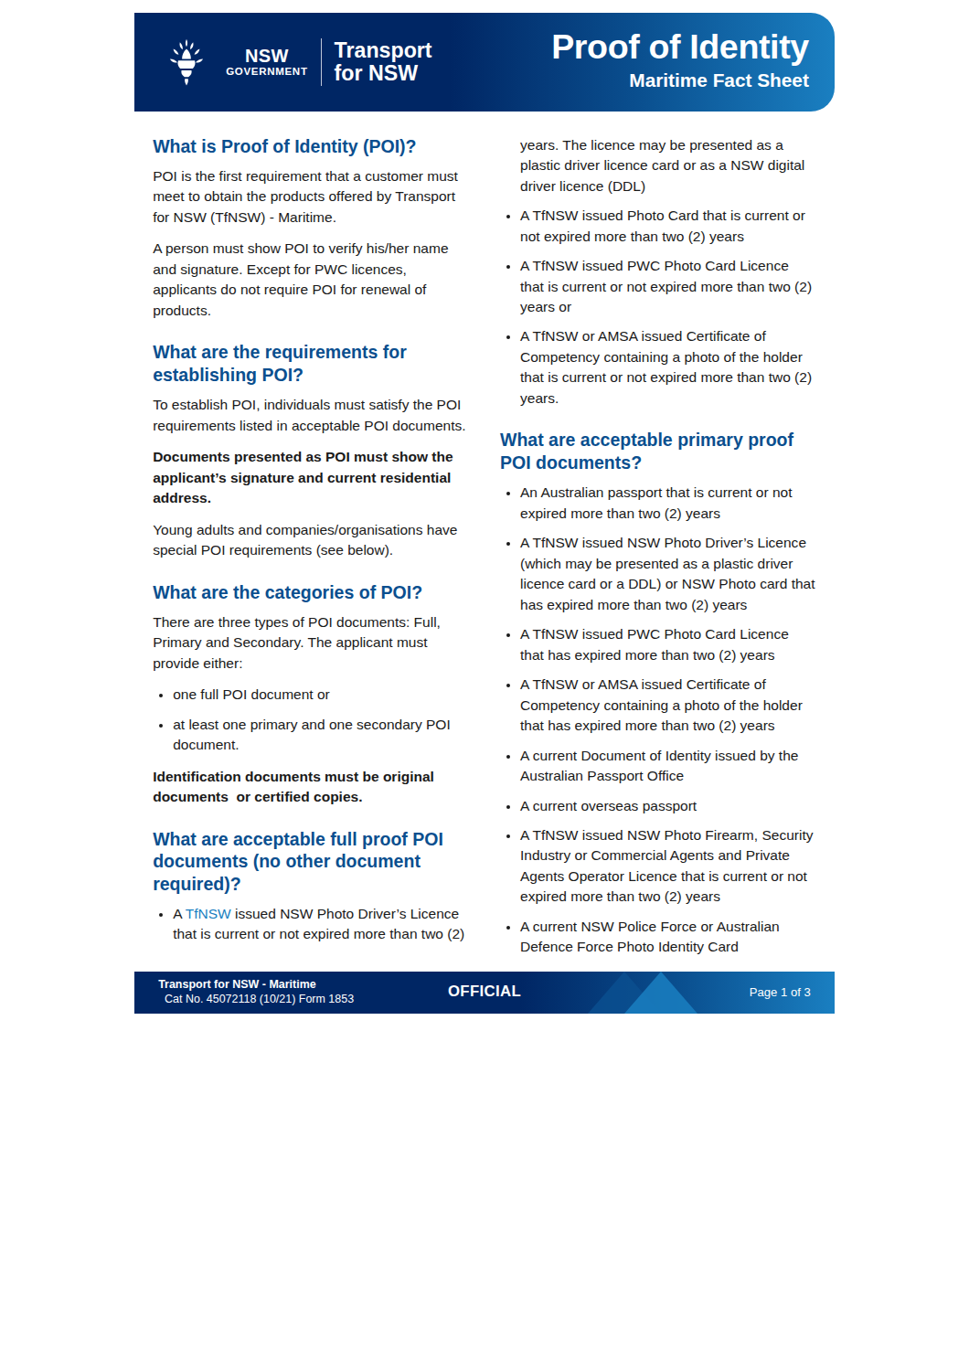NSW GOVERNMENT
Transport
for NSW
Proof of Identity
Maritime Fact Sheet
What is Proof of Identity (POI)?
POI is the first requirement that a customer must meet to obtain the products offered by Transport for NSW (TfNSW) - Maritime.
A person must show POI to verify his/her name and signature. Except for PWC licences, applicants do not require POI for renewal of products.
What are the requirements for establishing POI?
To establish POI, individuals must satisfy the POI requirements listed in acceptable POI documents.
Documents presented as POI must show the applicant’s signature and current residential address.
Young adults and companies/organisations have special POI requirements (see below).
What are the categories of POI?
There are three types of POI documents: Full, Primary and Secondary. The applicant must provide either:
one full POI document or
at least one primary and one secondary POI document.
Identification documents must be original documents or certified copies.
What are acceptable full proof POI documents (no other document required)?
A TfNSW issued NSW Photo Driver’s Licence that is current or not expired more than two (2) years. The licence may be presented as a plastic driver licence card or as a NSW digital driver licence (DDL)
A TfNSW issued Photo Card that is current or not expired more than two (2) years
A TfNSW issued PWC Photo Card Licence that is current or not expired more than two (2) years or
A TfNSW or AMSA issued Certificate of Competency containing a photo of the holder that is current or not expired more than two (2) years.
What are acceptable primary proof POI documents?
An Australian passport that is current or not expired more than two (2) years
A TfNSW issued NSW Photo Driver’s Licence (which may be presented as a plastic driver licence card or a DDL) or NSW Photo card that has expired more than two (2) years
A TfNSW issued PWC Photo Card Licence that has expired more than two (2) years
A TfNSW or AMSA issued Certificate of Competency containing a photo of the holder that has expired more than two (2) years
A current Document of Identity issued by the Australian Passport Office
A current overseas passport
A TfNSW issued NSW Photo Firearm, Security Industry or Commercial Agents and Private Agents Operator Licence that is current or not expired more than two (2) years
A current NSW Police Force or Australian Defence Force Photo Identity Card
Transport for NSW - Maritime
Cat No. 45072118 (10/21) Form 1853
OFFICIAL
Page 1 of 3